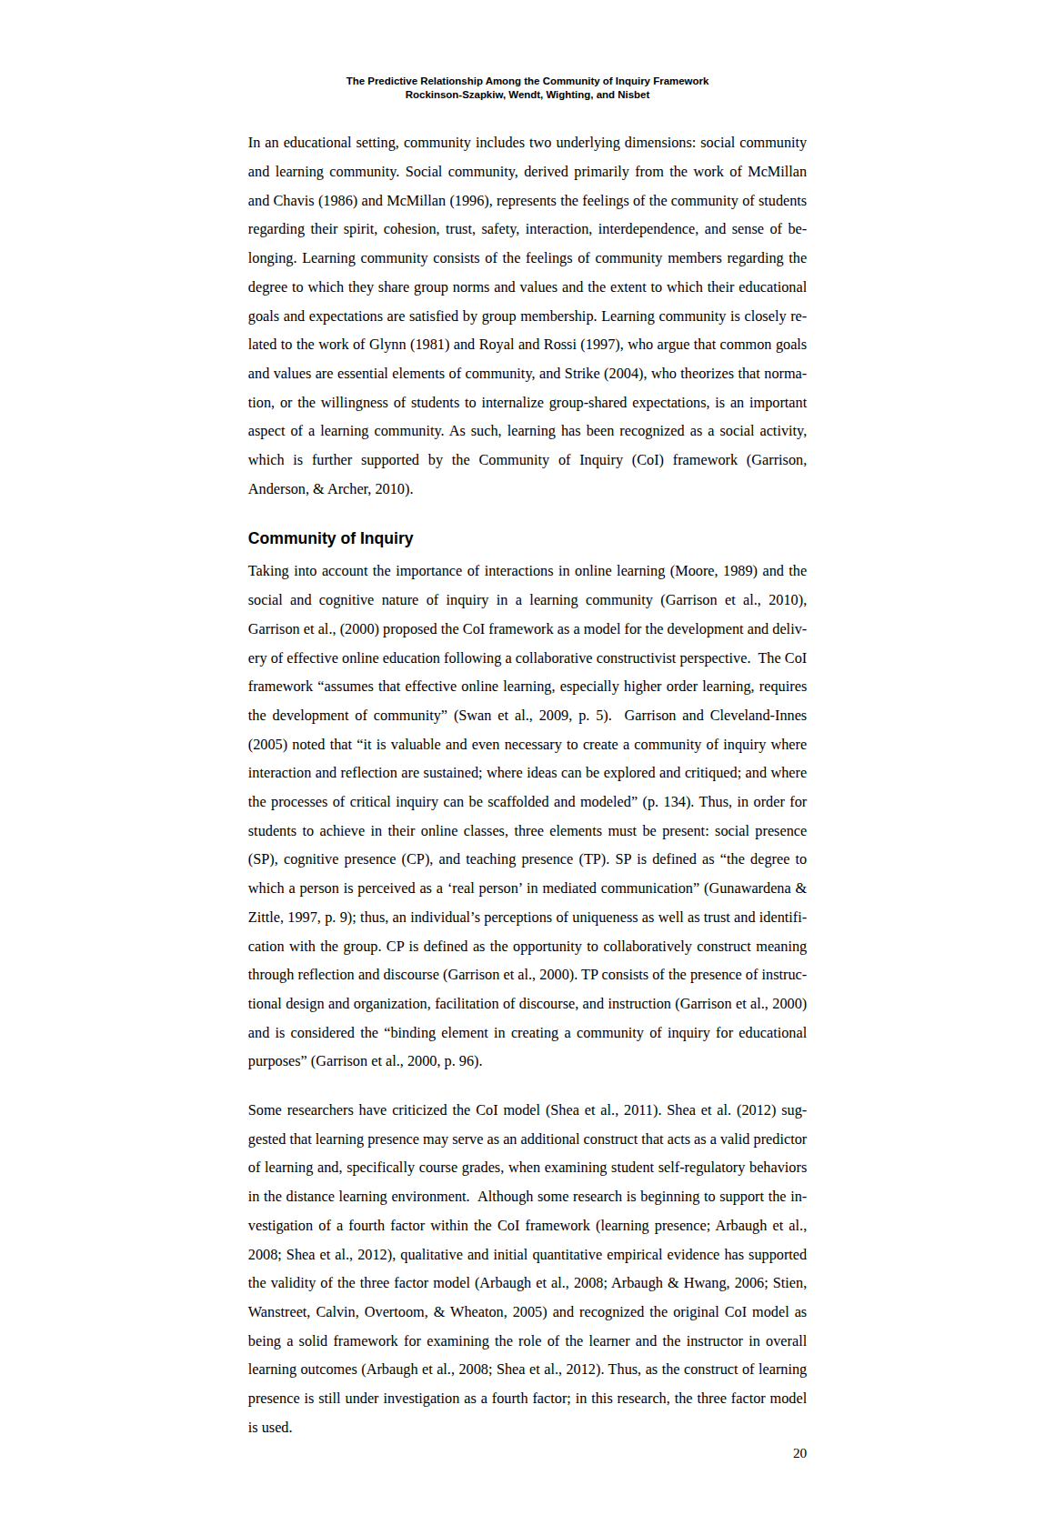The Predictive Relationship Among the Community of Inquiry Framework
Rockinson-Szapkiw, Wendt, Wighting, and Nisbet
In an educational setting, community includes two underlying dimensions: social community and learning community. Social community, derived primarily from the work of McMillan and Chavis (1986) and McMillan (1996), represents the feelings of the community of students regarding their spirit, cohesion, trust, safety, interaction, interdependence, and sense of belonging. Learning community consists of the feelings of community members regarding the degree to which they share group norms and values and the extent to which their educational goals and expectations are satisfied by group membership. Learning community is closely related to the work of Glynn (1981) and Royal and Rossi (1997), who argue that common goals and values are essential elements of community, and Strike (2004), who theorizes that normation, or the willingness of students to internalize group-shared expectations, is an important aspect of a learning community. As such, learning has been recognized as a social activity, which is further supported by the Community of Inquiry (CoI) framework (Garrison, Anderson, & Archer, 2010).
Community of Inquiry
Taking into account the importance of interactions in online learning (Moore, 1989) and the social and cognitive nature of inquiry in a learning community (Garrison et al., 2010), Garrison et al., (2000) proposed the CoI framework as a model for the development and delivery of effective online education following a collaborative constructivist perspective. The CoI framework “assumes that effective online learning, especially higher order learning, requires the development of community” (Swan et al., 2009, p. 5). Garrison and Cleveland-Innes (2005) noted that “it is valuable and even necessary to create a community of inquiry where interaction and reflection are sustained; where ideas can be explored and critiqued; and where the processes of critical inquiry can be scaffolded and modeled” (p. 134). Thus, in order for students to achieve in their online classes, three elements must be present: social presence (SP), cognitive presence (CP), and teaching presence (TP). SP is defined as “the degree to which a person is perceived as a ‘real person’ in mediated communication” (Gunawardena & Zittle, 1997, p. 9); thus, an individual’s perceptions of uniqueness as well as trust and identification with the group. CP is defined as the opportunity to collaboratively construct meaning through reflection and discourse (Garrison et al., 2000). TP consists of the presence of instructional design and organization, facilitation of discourse, and instruction (Garrison et al., 2000) and is considered the “binding element in creating a community of inquiry for educational purposes” (Garrison et al., 2000, p. 96).
Some researchers have criticized the CoI model (Shea et al., 2011). Shea et al. (2012) suggested that learning presence may serve as an additional construct that acts as a valid predictor of learning and, specifically course grades, when examining student self-regulatory behaviors in the distance learning environment. Although some research is beginning to support the investigation of a fourth factor within the CoI framework (learning presence; Arbaugh et al., 2008; Shea et al., 2012), qualitative and initial quantitative empirical evidence has supported the validity of the three factor model (Arbaugh et al., 2008; Arbaugh & Hwang, 2006; Stien, Wanstreet, Calvin, Overtoom, & Wheaton, 2005) and recognized the original CoI model as being a solid framework for examining the role of the learner and the instructor in overall learning outcomes (Arbaugh et al., 2008; Shea et al., 2012). Thus, as the construct of learning presence is still under investigation as a fourth factor; in this research, the three factor model is used.
20